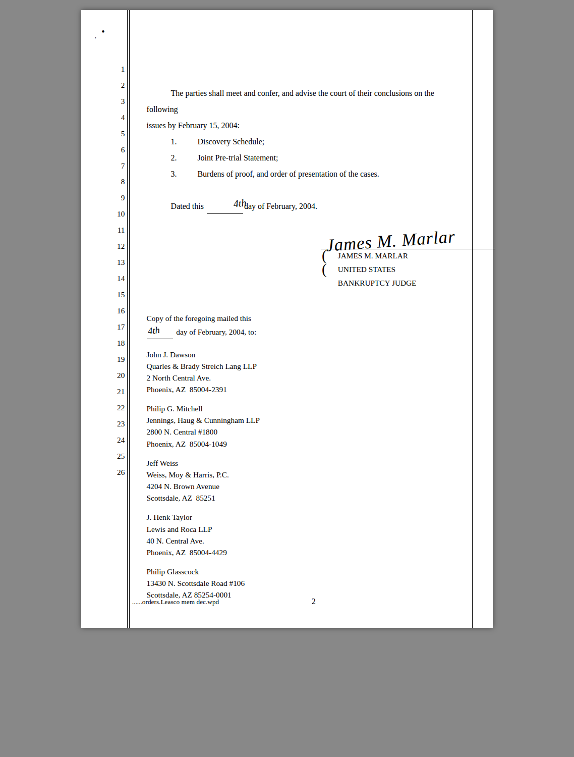•
′
1
2
3
4
5
6
7
8
9
10
11
12
13
14
15
16
17
18
19
20
21
22
23
24
25
26
The parties shall meet and confer, and advise the court of their conclusions on the following
issues by February 15, 2004:
1. Discovery Schedule;
2. Joint Pre-trial Statement;
3. Burdens of proof, and order of presentation of the cases.
Dated this 4thday of February, 2004.
James M. Marlar
(JAMES M. MARLAR
(UNITED STATES BANKRUPTCY JUDGE
Copy of the foregoing mailed this
4th day of February, 2004, to:
John J. Dawson
Quarles & Brady Streich Lang LLP
2 North Central Ave.
Phoenix, AZ 85004-2391
Philip G. Mitchell
Jennings, Haug & Cunningham LLP
2800 N. Central #1800
Phoenix, AZ 85004-1049
Jeff Weiss
Weiss, Moy & Harris, P.C.
4204 N. Brown Avenue
Scottsdale, AZ 85251
J. Henk Taylor
Lewis and Roca LLP
40 N. Central Ave.
Phoenix, AZ 85004-4429
Philip Glasscock
13430 N. Scottsdale Road #106
Scottsdale, AZ 85254-0001
......orders.Leasco mem dec.wpd 2